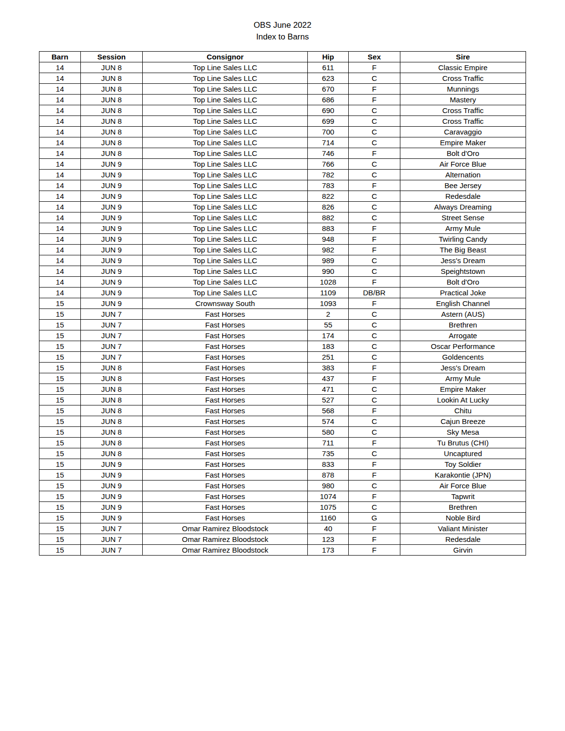OBS June 2022
Index to Barns
| Barn | Session | Consignor | Hip | Sex | Sire |
| --- | --- | --- | --- | --- | --- |
| 14 | JUN 8 | Top Line Sales LLC | 611 | F | Classic Empire |
| 14 | JUN 8 | Top Line Sales LLC | 623 | C | Cross Traffic |
| 14 | JUN 8 | Top Line Sales LLC | 670 | F | Munnings |
| 14 | JUN 8 | Top Line Sales LLC | 686 | F | Mastery |
| 14 | JUN 8 | Top Line Sales LLC | 690 | C | Cross Traffic |
| 14 | JUN 8 | Top Line Sales LLC | 699 | C | Cross Traffic |
| 14 | JUN 8 | Top Line Sales LLC | 700 | C | Caravaggio |
| 14 | JUN 8 | Top Line Sales LLC | 714 | C | Empire Maker |
| 14 | JUN 8 | Top Line Sales LLC | 746 | F | Bolt d'Oro |
| 14 | JUN 9 | Top Line Sales LLC | 766 | C | Air Force Blue |
| 14 | JUN 9 | Top Line Sales LLC | 782 | C | Alternation |
| 14 | JUN 9 | Top Line Sales LLC | 783 | F | Bee Jersey |
| 14 | JUN 9 | Top Line Sales LLC | 822 | C | Redesdale |
| 14 | JUN 9 | Top Line Sales LLC | 826 | C | Always Dreaming |
| 14 | JUN 9 | Top Line Sales LLC | 882 | C | Street Sense |
| 14 | JUN 9 | Top Line Sales LLC | 883 | F | Army Mule |
| 14 | JUN 9 | Top Line Sales LLC | 948 | F | Twirling Candy |
| 14 | JUN 9 | Top Line Sales LLC | 982 | F | The Big Beast |
| 14 | JUN 9 | Top Line Sales LLC | 989 | C | Jess's Dream |
| 14 | JUN 9 | Top Line Sales LLC | 990 | C | Speightstown |
| 14 | JUN 9 | Top Line Sales LLC | 1028 | F | Bolt d'Oro |
| 14 | JUN 9 | Top Line Sales LLC | 1109 | DB/BR | Practical Joke |
| 15 | JUN 9 | Crownsway South | 1093 | F | English Channel |
| 15 | JUN 7 | Fast Horses | 2 | C | Astern (AUS) |
| 15 | JUN 7 | Fast Horses | 55 | C | Brethren |
| 15 | JUN 7 | Fast Horses | 174 | C | Arrogate |
| 15 | JUN 7 | Fast Horses | 183 | C | Oscar Performance |
| 15 | JUN 7 | Fast Horses | 251 | C | Goldencents |
| 15 | JUN 8 | Fast Horses | 383 | F | Jess's Dream |
| 15 | JUN 8 | Fast Horses | 437 | F | Army Mule |
| 15 | JUN 8 | Fast Horses | 471 | C | Empire Maker |
| 15 | JUN 8 | Fast Horses | 527 | C | Lookin At Lucky |
| 15 | JUN 8 | Fast Horses | 568 | F | Chitu |
| 15 | JUN 8 | Fast Horses | 574 | C | Cajun Breeze |
| 15 | JUN 8 | Fast Horses | 580 | C | Sky Mesa |
| 15 | JUN 8 | Fast Horses | 711 | F | Tu Brutus (CHI) |
| 15 | JUN 8 | Fast Horses | 735 | C | Uncaptured |
| 15 | JUN 9 | Fast Horses | 833 | F | Toy Soldier |
| 15 | JUN 9 | Fast Horses | 878 | F | Karakontie (JPN) |
| 15 | JUN 9 | Fast Horses | 980 | C | Air Force Blue |
| 15 | JUN 9 | Fast Horses | 1074 | F | Tapwrit |
| 15 | JUN 9 | Fast Horses | 1075 | C | Brethren |
| 15 | JUN 9 | Fast Horses | 1160 | G | Noble Bird |
| 15 | JUN 7 | Omar Ramirez Bloodstock | 40 | F | Valiant Minister |
| 15 | JUN 7 | Omar Ramirez Bloodstock | 123 | F | Redesdale |
| 15 | JUN 7 | Omar Ramirez Bloodstock | 173 | F | Girvin |